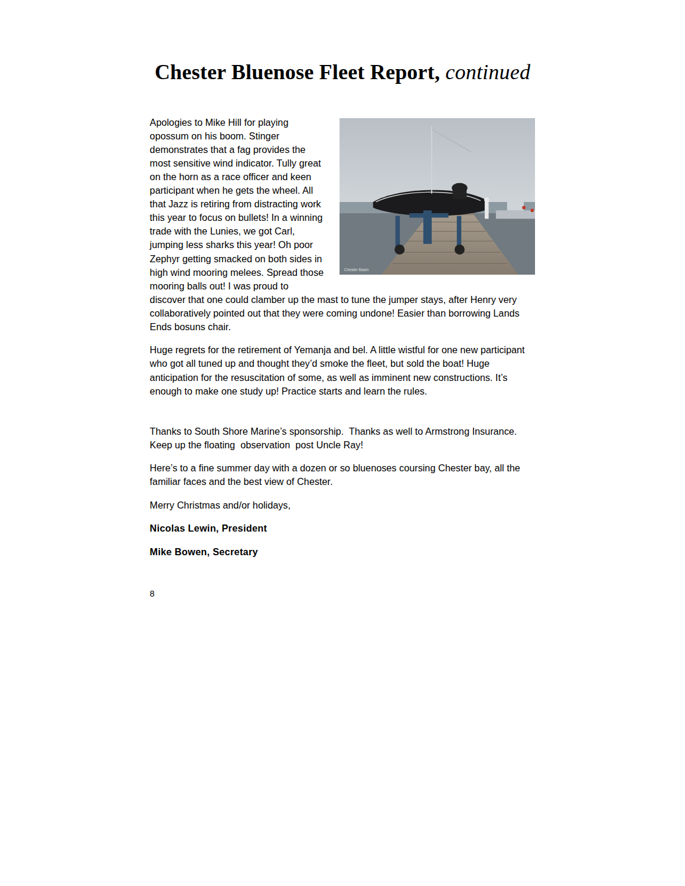Chester Bluenose Fleet Report, continued
Apologies to Mike Hill for playing opossum on his boom. Stinger demonstrates that a fag provides the most sensitive wind indicator. Tully great on the horn as a race officer and keen participant when he gets the wheel. All that Jazz is retiring from distracting work this year to focus on bullets! In a winning trade with the Lunies, we got Carl, jumping less sharks this year! Oh poor Zephyr getting smacked on both sides in high wind mooring melees. Spread those mooring balls out! I was proud to discover that one could clamber up the mast to tune the jumper stays, after Henry very collaboratively pointed out that they were coming undone! Easier than borrowing Lands Ends bosuns chair.
Huge regrets for the retirement of Yemanja and bel. A little wistful for one new participant who got all tuned up and thought they’d smoke the fleet, but sold the boat! Huge anticipation for the resuscitation of some, as well as imminent new constructions. It’s enough to make one study up! Practice starts and learn the rules.
Thanks to South Shore Marine’s sponsorship. Thanks as well to Armstrong Insurance. Keep up the floating observation post Uncle Ray!
Here’s to a fine summer day with a dozen or so bluenoses coursing Chester bay, all the familiar faces and the best view of Chester.
Merry Christmas and/or holidays,
Nicolas Lewin, President
Mike Bowen, Secretary
8